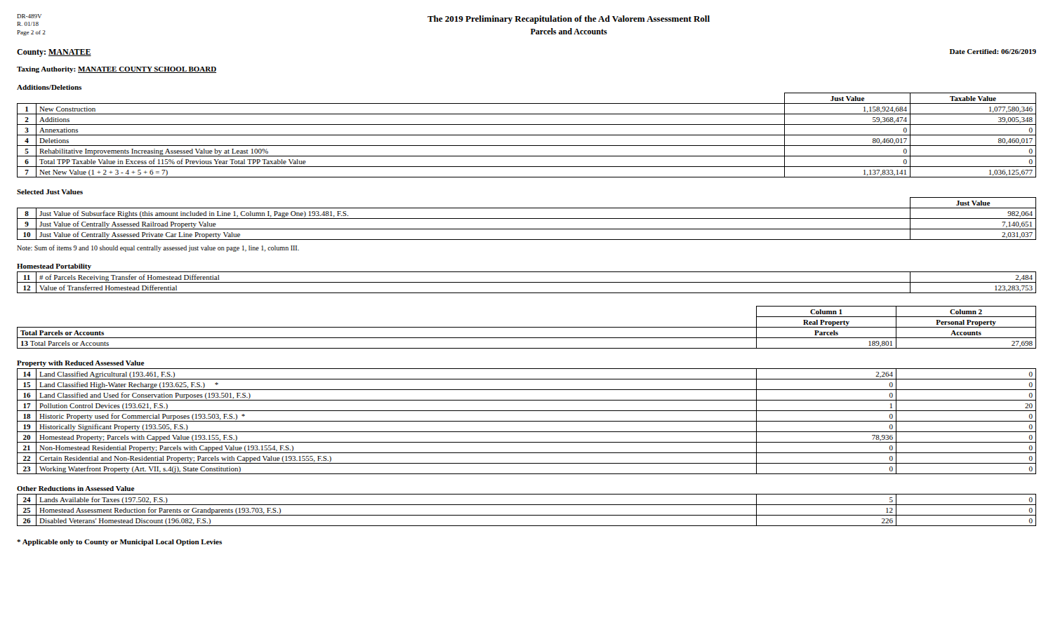DR-489V
R. 01/18
Page 2 of 2
The 2019 Preliminary Recapitulation of the Ad Valorem Assessment Roll
Parcels and Accounts
County: MANATEE
Date Certified: 06/26/2019
Taxing Authority: MANATEE COUNTY SCHOOL BOARD
Additions/Deletions
| | | Just Value | Taxable Value |
| 1 | New Construction | 1,158,924,684 | 1,077,580,346 |
| 2 | Additions | 59,368,474 | 39,005,348 |
| 3 | Annexations | 0 | 0 |
| 4 | Deletions | 80,460,017 | 80,460,017 |
| 5 | Rehabilitative Improvements Increasing Assessed Value by at Least 100% | 0 | 0 |
| 6 | Total TPP Taxable Value in Excess of 115% of Previous Year Total TPP Taxable Value | 0 | 0 |
| 7 | Net New Value (1 + 2 + 3 - 4 + 5 + 6 = 7) | 1,137,833,141 | 1,036,125,677 |
Selected Just Values
| | | Just Value |
| 8 | Just Value of Subsurface Rights (this amount included in Line 1, Column I, Page One) 193.481, F.S. | 982,064 |
| 9 | Just Value of Centrally Assessed Railroad Property Value | 7,140,651 |
| 10 | Just Value of Centrally Assessed Private Car Line Property Value | 2,031,037 |
Note: Sum of items 9 and 10 should equal centrally assessed just value on page 1, line 1, column III.
Homestead Portability
| 11 | # of Parcels Receiving Transfer of Homestead Differential | 2,484 |
| 12 | Value of Transferred Homestead Differential | 123,283,753 |
| | Column 1 | Column 2 |
| | Real Property | Personal Property |
| Total Parcels or Accounts | Parcels | Accounts |
| 13 Total Parcels or Accounts | 189,801 | 27,698 |
Property with Reduced Assessed Value
| 14 | Land Classified Agricultural (193.461, F.S.) | 2,264 | 0 |
| 15 | Land Classified High-Water Recharge (193.625, F.S.) * | 0 | 0 |
| 16 | Land Classified and Used for Conservation Purposes (193.501, F.S.) | 0 | 0 |
| 17 | Pollution Control Devices (193.621, F.S.) | 1 | 20 |
| 18 | Historic Property used for Commercial Purposes (193.503, F.S.) * | 0 | 0 |
| 19 | Historically Significant Property (193.505, F.S.) | 0 | 0 |
| 20 | Homestead Property; Parcels with Capped Value (193.155, F.S.) | 78,936 | 0 |
| 21 | Non-Homestead Residential Property; Parcels with Capped Value (193.1554, F.S.) | 0 | 0 |
| 22 | Certain Residential and Non-Residential Property; Parcels with Capped Value (193.1555, F.S.) | 0 | 0 |
| 23 | Working Waterfront Property (Art. VII, s.4(j), State Constitution) | 0 | 0 |
Other Reductions in Assessed Value
| 24 | Lands Available for Taxes (197.502, F.S.) | 5 | 0 |
| 25 | Homestead Assessment Reduction for Parents or Grandparents (193.703, F.S.) | 12 | 0 |
| 26 | Disabled Veterans' Homestead Discount (196.082, F.S.) | 226 | 0 |
* Applicable only to County or Municipal Local Option Levies